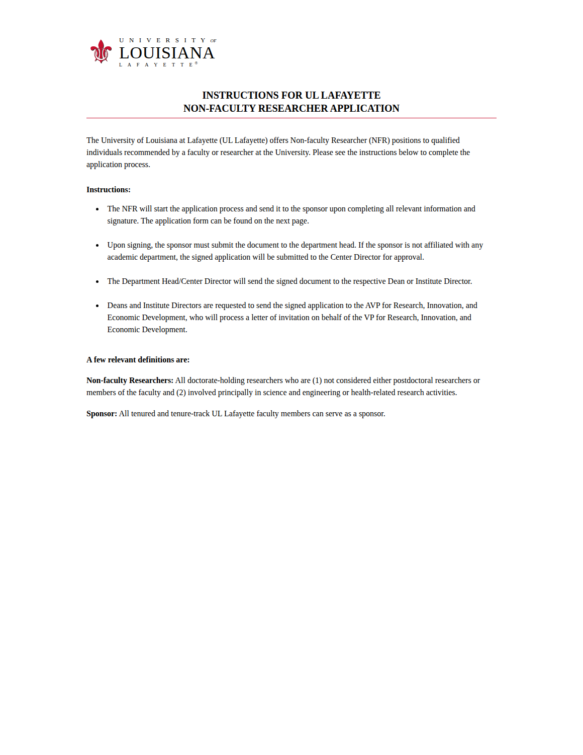⚜ U N I V E R S I T Y of LOUISIANA L A F A Y E T T E®
Instructions for UL Lafayette
Non-Faculty Researcher Application
The University of Louisiana at Lafayette (UL Lafayette) offers Non-faculty Researcher (NFR) positions to qualified individuals recommended by a faculty or researcher at the University. Please see the instructions below to complete the application process.
Instructions:
The NFR will start the application process and send it to the sponsor upon completing all relevant information and signature. The application form can be found on the next page.
Upon signing, the sponsor must submit the document to the department head. If the sponsor is not affiliated with any academic department, the signed application will be submitted to the Center Director for approval.
The Department Head/Center Director will send the signed document to the respective Dean or Institute Director.
Deans and Institute Directors are requested to send the signed application to the AVP for Research, Innovation, and Economic Development, who will process a letter of invitation on behalf of the VP for Research, Innovation, and Economic Development.
A few relevant definitions are:
Non-faculty Researchers: All doctorate-holding researchers who are (1) not considered either postdoctoral researchers or members of the faculty and (2) involved principally in science and engineering or health-related research activities.
Sponsor: All tenured and tenure-track UL Lafayette faculty members can serve as a sponsor.